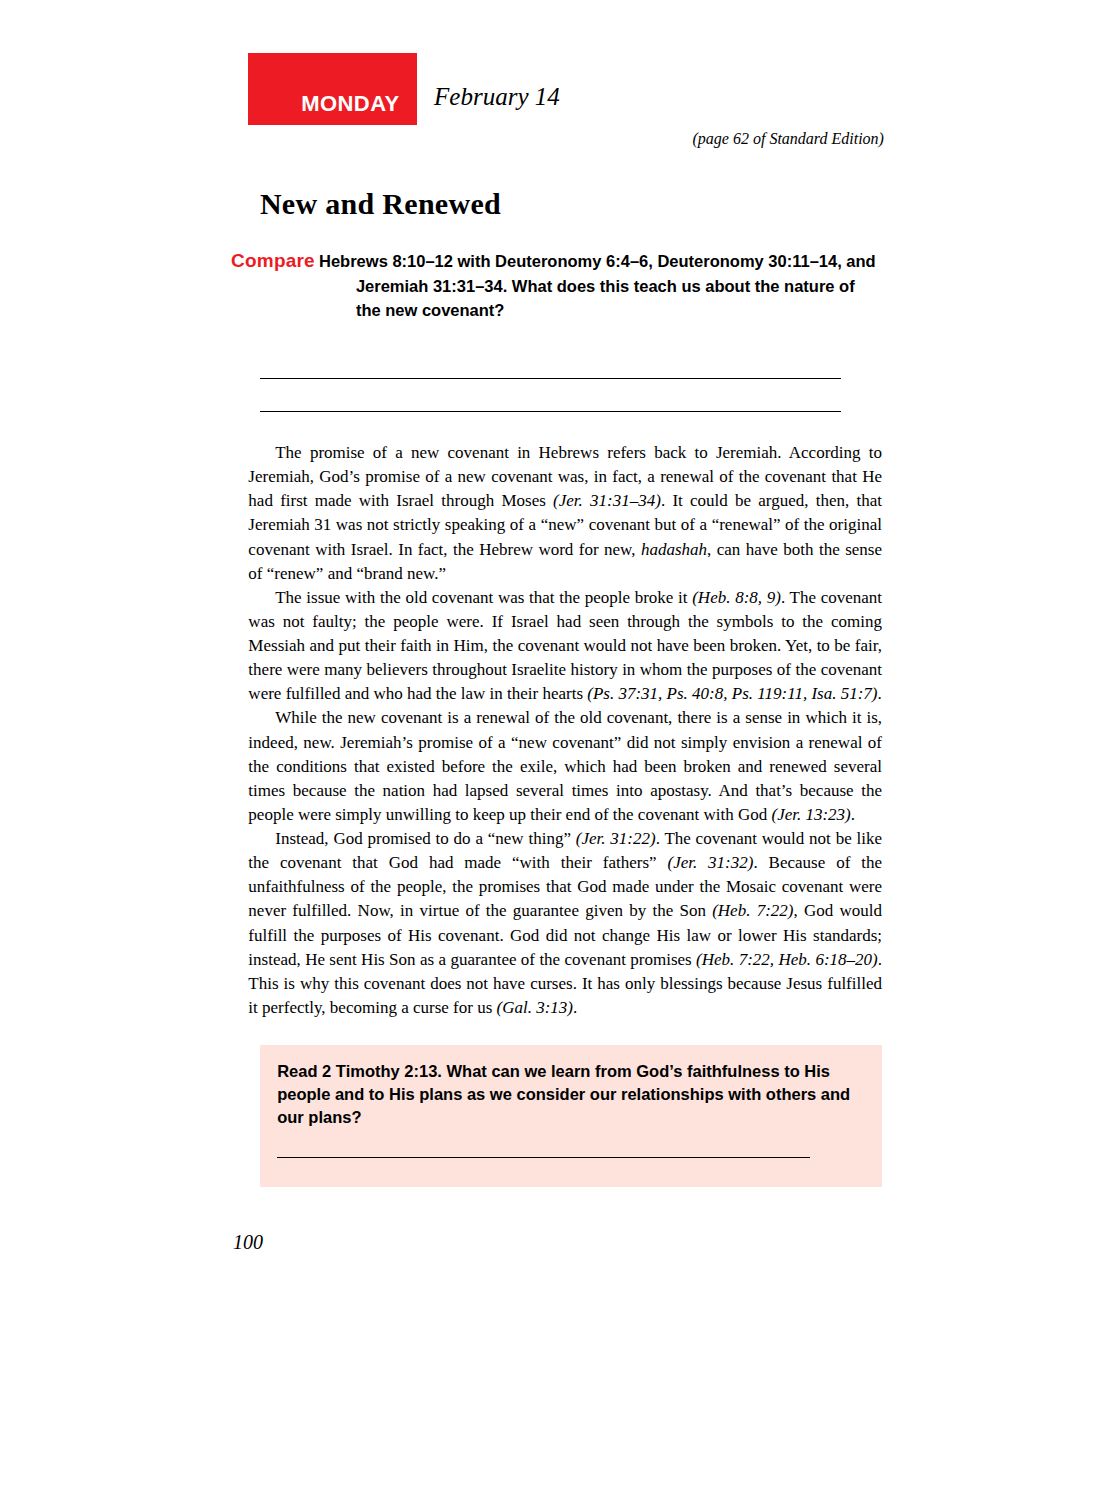MONDAY
February 14
(page 62 of Standard Edition)
New and Renewed
Compare Hebrews 8:10–12 with Deuteronomy 6:4–6, Deuteronomy 30:11–14, and Jeremiah 31:31–34. What does this teach us about the nature of the new covenant?
The promise of a new covenant in Hebrews refers back to Jeremiah. According to Jeremiah, God’s promise of a new covenant was, in fact, a renewal of the covenant that He had first made with Israel through Moses (Jer. 31:31–34). It could be argued, then, that Jeremiah 31 was not strictly speaking of a “new” covenant but of a “renewal” of the original covenant with Israel. In fact, the Hebrew word for new, hadashah, can have both the sense of “renew” and “brand new.”
The issue with the old covenant was that the people broke it (Heb. 8:8, 9). The covenant was not faulty; the people were. If Israel had seen through the symbols to the coming Messiah and put their faith in Him, the covenant would not have been broken. Yet, to be fair, there were many believers throughout Israelite history in whom the purposes of the covenant were fulfilled and who had the law in their hearts (Ps. 37:31, Ps. 40:8, Ps. 119:11, Isa. 51:7).
While the new covenant is a renewal of the old covenant, there is a sense in which it is, indeed, new. Jeremiah’s promise of a “new covenant” did not simply envision a renewal of the conditions that existed before the exile, which had been broken and renewed several times because the nation had lapsed several times into apostasy. And that’s because the people were simply unwilling to keep up their end of the covenant with God (Jer. 13:23).
Instead, God promised to do a “new thing” (Jer. 31:22). The covenant would not be like the covenant that God had made “with their fathers” (Jer. 31:32). Because of the unfaithfulness of the people, the promises that God made under the Mosaic covenant were never fulfilled. Now, in virtue of the guarantee given by the Son (Heb. 7:22), God would fulfill the purposes of His covenant. God did not change His law or lower His standards; instead, He sent His Son as a guarantee of the covenant promises (Heb. 7:22, Heb. 6:18–20). This is why this covenant does not have curses. It has only blessings because Jesus fulfilled it perfectly, becoming a curse for us (Gal. 3:13).
Read 2 Timothy 2:13. What can we learn from God’s faithfulness to His people and to His plans as we consider our relationships with others and our plans?
100